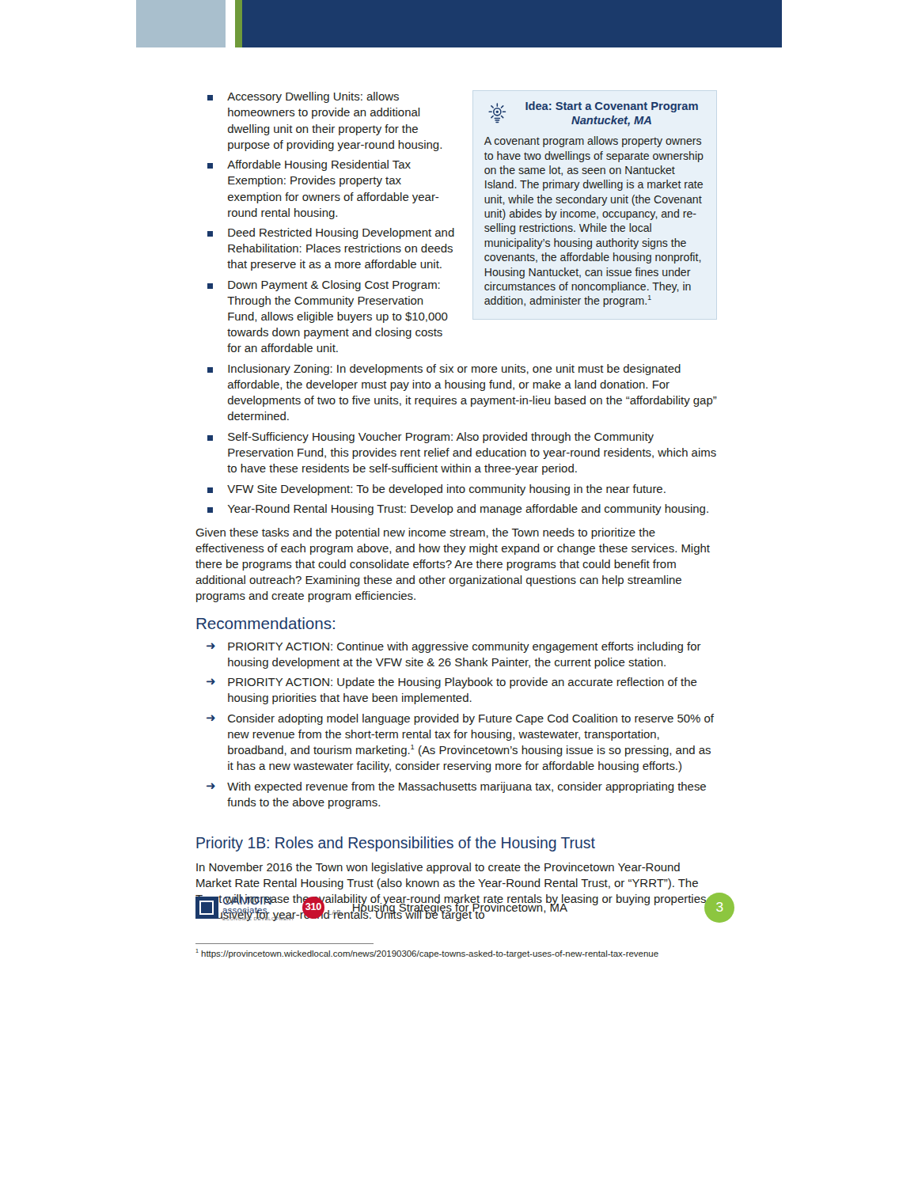Idea: Start a Covenant Program
Nantucket, MA
A covenant program allows property owners to have two dwellings of separate ownership on the same lot, as seen on Nantucket Island. The primary dwelling is a market rate unit, while the secondary unit (the Covenant unit) abides by income, occupancy, and re-selling restrictions. While the local municipality’s housing authority signs the covenants, the affordable housing nonprofit, Housing Nantucket, can issue fines under circumstances of noncompliance. They, in addition, administer the program.1
Accessory Dwelling Units: allows homeowners to provide an additional dwelling unit on their property for the purpose of providing year-round housing.
Affordable Housing Residential Tax Exemption: Provides property tax exemption for owners of affordable year-round rental housing.
Deed Restricted Housing Development and Rehabilitation: Places restrictions on deeds that preserve it as a more affordable unit.
Down Payment & Closing Cost Program: Through the Community Preservation Fund, allows eligible buyers up to $10,000 towards down payment and closing costs for an affordable unit.
Inclusionary Zoning: In developments of six or more units, one unit must be designated affordable, the developer must pay into a housing fund, or make a land donation. For developments of two to five units, it requires a payment-in-lieu based on the “affordability gap” determined.
Self-Sufficiency Housing Voucher Program: Also provided through the Community Preservation Fund, this provides rent relief and education to year-round residents, which aims to have these residents be self-sufficient within a three-year period.
VFW Site Development: To be developed into community housing in the near future.
Year-Round Rental Housing Trust: Develop and manage affordable and community housing.
Given these tasks and the potential new income stream, the Town needs to prioritize the effectiveness of each program above, and how they might expand or change these services. Might there be programs that could consolidate efforts? Are there programs that could benefit from additional outreach? Examining these and other organizational questions can help streamline programs and create program efficiencies.
Recommendations:
PRIORITY ACTION: Continue with aggressive community engagement efforts including for housing development at the VFW site & 26 Shank Painter, the current police station.
PRIORITY ACTION: Update the Housing Playbook to provide an accurate reflection of the housing priorities that have been implemented.
Consider adopting model language provided by Future Cape Cod Coalition to reserve 50% of new revenue from the short-term rental tax for housing, wastewater, transportation, broadband, and tourism marketing.1 (As Provincetown’s housing issue is so pressing, and as it has a new wastewater facility, consider reserving more for affordable housing efforts.)
With expected revenue from the Massachusetts marijuana tax, consider appropriating these funds to the above programs.
Priority 1B: Roles and Responsibilities of the Housing Trust
In November 2016 the Town won legislative approval to create the Provincetown Year-Round Market Rate Rental Housing Trust (also known as the Year-Round Rental Trust, or “YRRT”). The Trust will increase the availability of year-round market rate rentals by leasing or buying properties exclusively for year-round rentals. Units will be target to
1 https://provincetown.wickedlocal.com/news/20190306/cape-towns-asked-to-target-uses-of-new-rental-tax-revenue
CAMOIN
associates
ECONOMIC DEVELOPMENT
310
LAB
Housing Strategies for Provincetown, MA
3